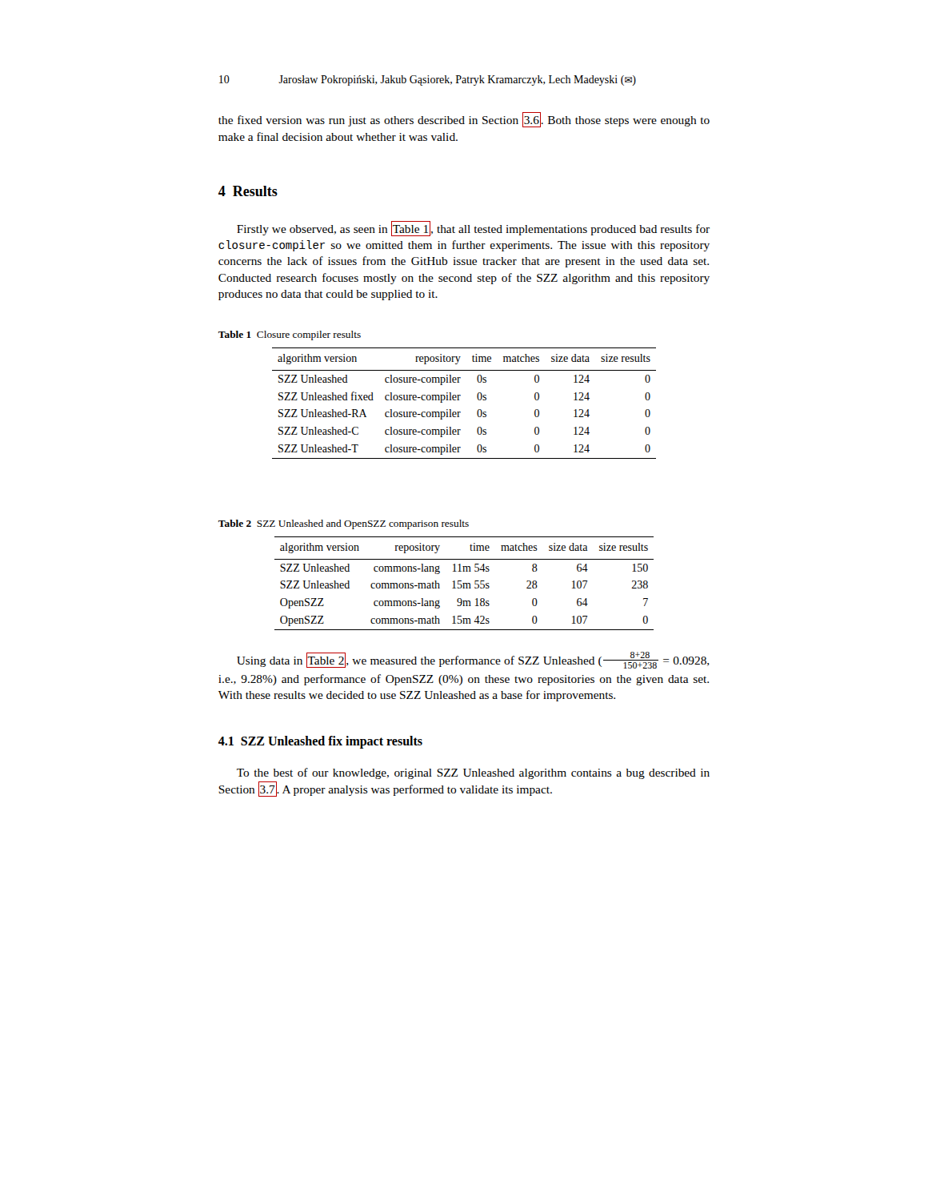10 Jarosław Pokropiński, Jakub Gąsiorek, Patryk Kramarczyk, Lech Madeyski (✉)
the fixed version was run just as others described in Section 3.6. Both those steps were enough to make a final decision about whether it was valid.
4 Results
Firstly we observed, as seen in Table 1, that all tested implementations produced bad results for closure-compiler so we omitted them in further experiments. The issue with this repository concerns the lack of issues from the GitHub issue tracker that are present in the used data set. Conducted research focuses mostly on the second step of the SZZ algorithm and this repository produces no data that could be supplied to it.
Table 1 Closure compiler results
| algorithm version | repository | time | matches | size data | size results |
| --- | --- | --- | --- | --- | --- |
| SZZ Unleashed | closure-compiler | 0s | 0 | 124 | 0 |
| SZZ Unleashed fixed | closure-compiler | 0s | 0 | 124 | 0 |
| SZZ Unleashed-RA | closure-compiler | 0s | 0 | 124 | 0 |
| SZZ Unleashed-C | closure-compiler | 0s | 0 | 124 | 0 |
| SZZ Unleashed-T | closure-compiler | 0s | 0 | 124 | 0 |
Table 2 SZZ Unleashed and OpenSZZ comparison results
| algorithm version | repository | time | matches | size data | size results |
| --- | --- | --- | --- | --- | --- |
| SZZ Unleashed | commons-lang | 11m 54s | 8 | 64 | 150 |
| SZZ Unleashed | commons-math | 15m 55s | 28 | 107 | 238 |
| OpenSZZ | commons-lang | 9m 18s | 0 | 64 | 7 |
| OpenSZZ | commons-math | 15m 42s | 0 | 107 | 0 |
Using data in Table 2, we measured the performance of SZZ Unleashed (8+28150+238 = 0.0928, i.e., 9.28%) and performance of OpenSZZ (0%) on these two repositories on the given data set. With these results we decided to use SZZ Unleashed as a base for improvements.
4.1 SZZ Unleashed fix impact results
To the best of our knowledge, original SZZ Unleashed algorithm contains a bug described in Section 3.7. A proper analysis was performed to validate its impact.